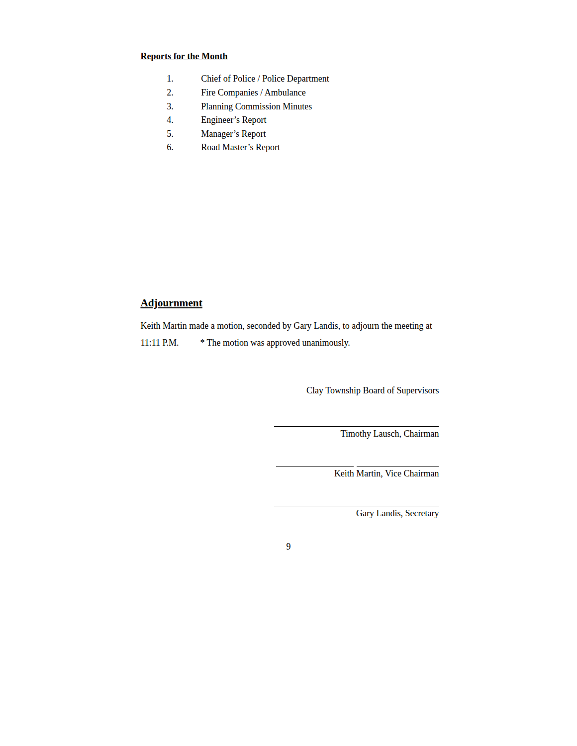Reports for the Month
1. Chief of Police / Police Department
2. Fire Companies / Ambulance
3. Planning Commission Minutes
4. Engineer’s Report
5. Manager’s Report
6. Road Master’s Report
Adjournment
Keith Martin made a motion, seconded by Gary Landis, to adjourn the meeting at
11:11 P.M. * The motion was approved unanimously.
Clay Township Board of Supervisors
Timothy Lausch, Chairman
Keith Martin, Vice Chairman
Gary Landis, Secretary
9